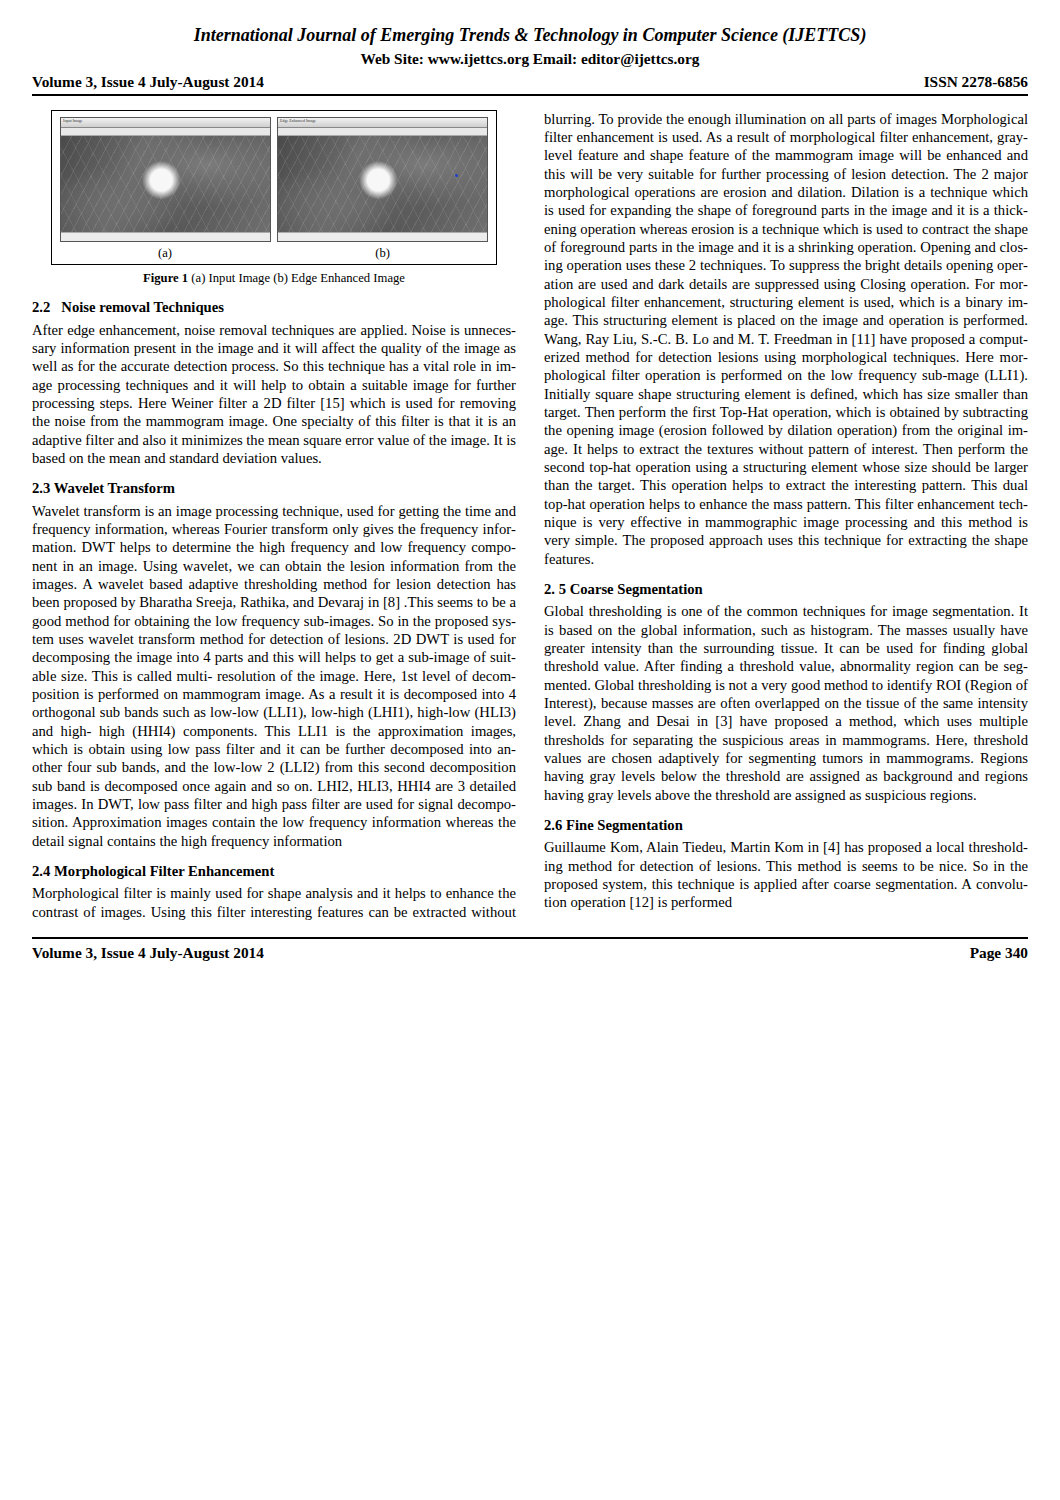International Journal of Emerging Trends & Technology in Computer Science (IJETTCS)
Web Site: www.ijettcs.org Email: editor@ijettcs.org
Volume 3, Issue 4 July-August 2014 ISSN 2278-6856
Input Image
Edge Enhanced Image
(a) (b)
Figure 1 (a) Input Image (b) Edge Enhanced Image
2.2 Noise removal Techniques
After edge enhancement, noise removal techniques are applied. Noise is unnecessary information present in the image and it will affect the quality of the image as well as for the accurate detection process. So this technique has a vital role in image processing techniques and it will help to obtain a suitable image for further processing steps. Here Weiner filter a 2D filter [15] which is used for removing the noise from the mammogram image. One specialty of this filter is that it is an adaptive filter and also it minimizes the mean square error value of the image. It is based on the mean and standard deviation values.
2.3 Wavelet Transform
Wavelet transform is an image processing technique, used for getting the time and frequency information, whereas Fourier transform only gives the frequency information. DWT helps to determine the high frequency and low frequency component in an image. Using wavelet, we can obtain the lesion information from the images. A wavelet based adaptive thresholding method for lesion detection has been proposed by Bharatha Sreeja, Rathika, and Devaraj in [8] .This seems to be a good method for obtaining the low frequency sub-images. So in the proposed system uses wavelet transform method for detection of lesions. 2D DWT is used for decomposing the image into 4 parts and this will helps to get a sub-image of suitable size. This is called multi- resolution of the image. Here, 1st level of decomposition is performed on mammogram image. As a result it is decomposed into 4 orthogonal sub bands such as low-low (LLI1), low-high (LHI1), high-low (HLI3) and high- high (HHI4) components. This LLI1 is the approximation images, which is obtain using low pass filter and it can be further decomposed into another four sub bands, and the low-low 2 (LLI2) from this second decomposition sub band is decomposed once again and so on. LHI2, HLI3, HHI4 are 3 detailed images. In DWT, low pass filter and high pass filter are used for signal decomposition. Approximation images contain the low frequency information whereas the detail signal contains the high frequency information
2.4 Morphological Filter Enhancement
Morphological filter is mainly used for shape analysis and it helps to enhance the contrast of images. Using this filter interesting features can be extracted without blurring. To provide the enough illumination on all parts of images Morphological filter enhancement is used. As a result of morphological filter enhancement, gray-level feature and shape feature of the mammogram image will be enhanced and this will be very suitable for further processing of lesion detection. The 2 major morphological operations are erosion and dilation. Dilation is a technique which is used for expanding the shape of foreground parts in the image and it is a thickening operation whereas erosion is a technique which is used to contract the shape of foreground parts in the image and it is a shrinking operation. Opening and closing operation uses these 2 techniques. To suppress the bright details opening operation are used and dark details are suppressed using Closing operation. For morphological filter enhancement, structuring element is used, which is a binary image. This structuring element is placed on the image and operation is performed. Wang, Ray Liu, S.-C. B. Lo and M. T. Freedman in [11] have proposed a computerized method for detection lesions using morphological techniques. Here morphological filter operation is performed on the low frequency sub-mage (LLI1). Initially square shape structuring element is defined, which has size smaller than target. Then perform the first Top-Hat operation, which is obtained by subtracting the opening image (erosion followed by dilation operation) from the original image. It helps to extract the textures without pattern of interest. Then perform the second top-hat operation using a structuring element whose size should be larger than the target. This operation helps to extract the interesting pattern. This dual top-hat operation helps to enhance the mass pattern. This filter enhancement technique is very effective in mammographic image processing and this method is very simple. The proposed approach uses this technique for extracting the shape features.
2. 5 Coarse Segmentation
Global thresholding is one of the common techniques for image segmentation. It is based on the global information, such as histogram. The masses usually have greater intensity than the surrounding tissue. It can be used for finding global threshold value. After finding a threshold value, abnormality region can be segmented. Global thresholding is not a very good method to identify ROI (Region of Interest), because masses are often overlapped on the tissue of the same intensity level. Zhang and Desai in [3] have proposed a method, which uses multiple thresholds for separating the suspicious areas in mammograms. Here, threshold values are chosen adaptively for segmenting tumors in mammograms. Regions having gray levels below the threshold are assigned as background and regions having gray levels above the threshold are assigned as suspicious regions.
2.6 Fine Segmentation
Guillaume Kom, Alain Tiedeu, Martin Kom in [4] has proposed a local thresholding method for detection of lesions. This method is seems to be nice. So in the proposed system, this technique is applied after coarse segmentation. A convolution operation [12] is performed
Volume 3, Issue 4 July-August 2014 Page 340